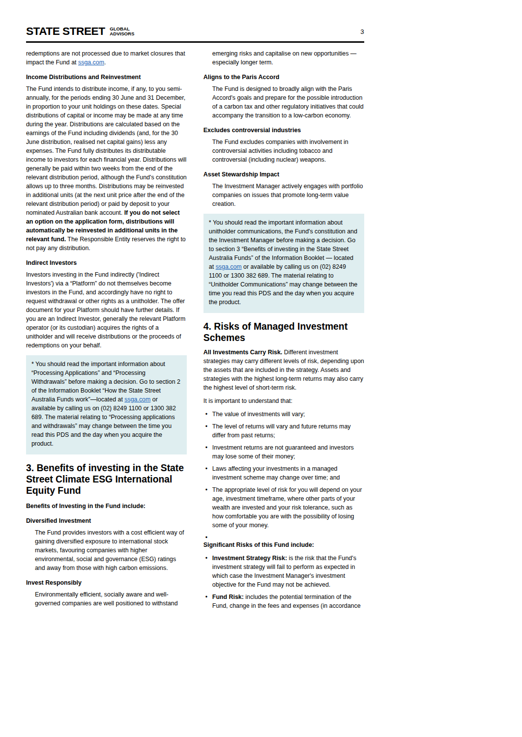State Street GLOBAL
ADVISORS
3
redemptions are not processed due to market closures that impact the Fund at ssga.com.
Income Distributions and Reinvestment
The Fund intends to distribute income, if any, to you semi-annually, for the periods ending 30 June and 31 December, in proportion to your unit holdings on these dates. Special distributions of capital or income may be made at any time during the year. Distributions are calculated based on the earnings of the Fund including dividends (and, for the 30 June distribution, realised net capital gains) less any expenses. The Fund fully distributes its distributable income to investors for each financial year. Distributions will generally be paid within two weeks from the end of the relevant distribution period, although the Fund's constitution allows up to three months. Distributions may be reinvested in additional units (at the next unit price after the end of the relevant distribution period) or paid by deposit to your nominated Australian bank account. If you do not select an option on the application form, distributions will automatically be reinvested in additional units in the relevant fund. The Responsible Entity reserves the right to not pay any distribution.
Indirect Investors
Investors investing in the Fund indirectly ('Indirect Investors') via a “Platform” do not themselves become investors in the Fund, and accordingly have no right to request withdrawal or other rights as a unitholder. The offer document for your Platform should have further details. If you are an Indirect Investor, generally the relevant Platform operator (or its custodian) acquires the rights of a unitholder and will receive distributions or the proceeds of redemptions on your behalf.
* You should read the important information about “Processing Applications” and “Processing Withdrawals” before making a decision. Go to section 2 of the Information Booklet “How the State Street Australia Funds work”—located at ssga.com or available by calling us on (02) 8249 1100 or 1300 382 689. The material relating to “Processing applications and withdrawals” may change between the time you read this PDS and the day when you acquire the product.
3. Benefits of investing in the State Street Climate ESG International Equity Fund
Benefits of Investing in the Fund include:
Diversified Investment
The Fund provides investors with a cost efficient way of gaining diversified exposure to international stock markets, favouring companies with higher environmental, social and governance (ESG) ratings and away from those with high carbon emissions.
Invest Responsibly
Environmentally efficient, socially aware and well-governed companies are well positioned to withstand emerging risks and capitalise on new opportunities — especially longer term.
Aligns to the Paris Accord
The Fund is designed to broadly align with the Paris Accord's goals and prepare for the possible introduction of a carbon tax and other regulatory initiatives that could accompany the transition to a low-carbon economy.
Excludes controversial industries
The Fund excludes companies with involvement in controversial activities including tobacco and controversial (including nuclear) weapons.
Asset Stewardship Impact
The Investment Manager actively engages with portfolio companies on issues that promote long-term value creation.
* You should read the important information about unitholder communications, the Fund's constitution and the Investment Manager before making a decision. Go to section 3 “Benefits of investing in the State Street Australia Funds” of the Information Booklet — located at ssga.com or available by calling us on (02) 8249 1100 or 1300 382 689. The material relating to “Unitholder Communications” may change between the time you read this PDS and the day when you acquire the product.
4. Risks of Managed Investment Schemes
All Investments Carry Risk. Different investment strategies may carry different levels of risk, depending upon the assets that are included in the strategy. Assets and strategies with the highest long-term returns may also carry the highest level of short-term risk.
It is important to understand that:
The value of investments will vary;
The level of returns will vary and future returns may differ from past returns;
Investment returns are not guaranteed and investors may lose some of their money;
Laws affecting your investments in a managed investment scheme may change over time; and
The appropriate level of risk for you will depend on your age, investment timeframe, where other parts of your wealth are invested and your risk tolerance, such as how comfortable you are with the possibility of losing some of your money.
Significant Risks of this Fund include:
Investment Strategy Risk: is the risk that the Fund's investment strategy will fail to perform as expected in which case the Investment Manager's investment objective for the Fund may not be achieved.
Fund Risk: includes the potential termination of the Fund, change in the fees and expenses (in accordance